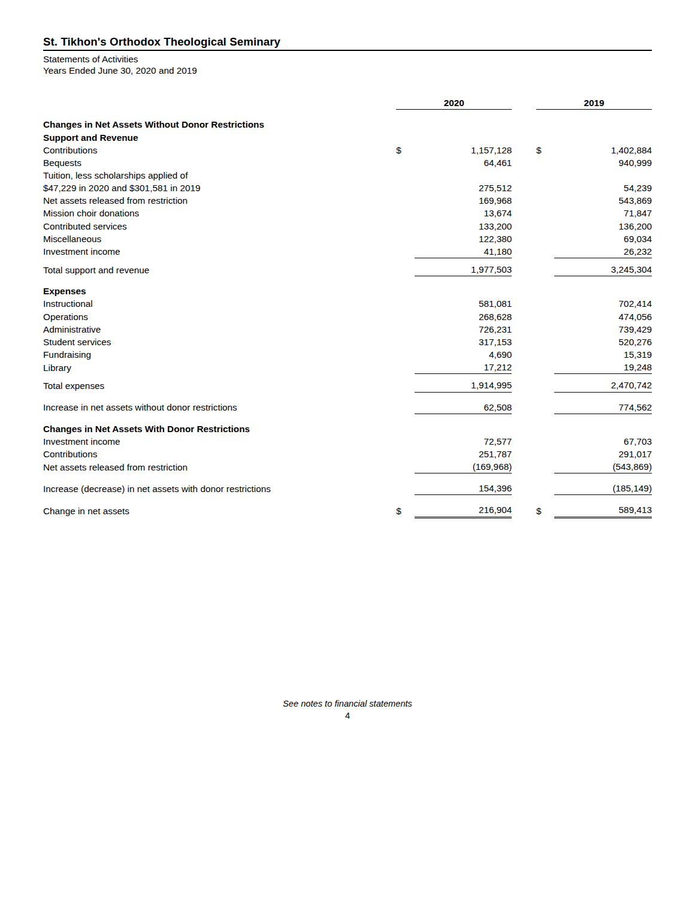St. Tikhon's Orthodox Theological Seminary
Statements of Activities
Years Ended June 30, 2020 and 2019
| | 2020 | | 2019 |
| Changes in Net Assets Without Donor Restrictions | | | | | |
| Support and Revenue | | | | | |
| Contributions | $ | 1,157,128 | | $ | 1,402,884 |
| Bequests | | 64,461 | | | 940,999 |
| Tuition, less scholarships applied of | | | | | |
| $47,229 in 2020 and $301,581 in 2019 | | 275,512 | | | 54,239 |
| Net assets released from restriction | | 169,968 | | | 543,869 |
| Mission choir donations | | 13,674 | | | 71,847 |
| Contributed services | | 133,200 | | | 136,200 |
| Miscellaneous | | 122,380 | | | 69,034 |
| Investment income | | 41,180 | | | 26,232 |
| Total support and revenue | | 1,977,503 | | | 3,245,304 |
| Expenses | | | | | |
| Instructional | | 581,081 | | | 702,414 |
| Operations | | 268,628 | | | 474,056 |
| Administrative | | 726,231 | | | 739,429 |
| Student services | | 317,153 | | | 520,276 |
| Fundraising | | 4,690 | | | 15,319 |
| Library | | 17,212 | | | 19,248 |
| Total expenses | | 1,914,995 | | | 2,470,742 |
| Increase in net assets without donor restrictions | | 62,508 | | | 774,562 |
| Changes in Net Assets With Donor Restrictions | | | | | |
| Investment income | | 72,577 | | | 67,703 |
| Contributions | | 251,787 | | | 291,017 |
| Net assets released from restriction | | (169,968) | | | (543,869) |
| Increase (decrease) in net assets with donor restrictions | | 154,396 | | | (185,149) |
| Change in net assets | $ | 216,904 | | $ | 589,413 |
See notes to financial statements
4